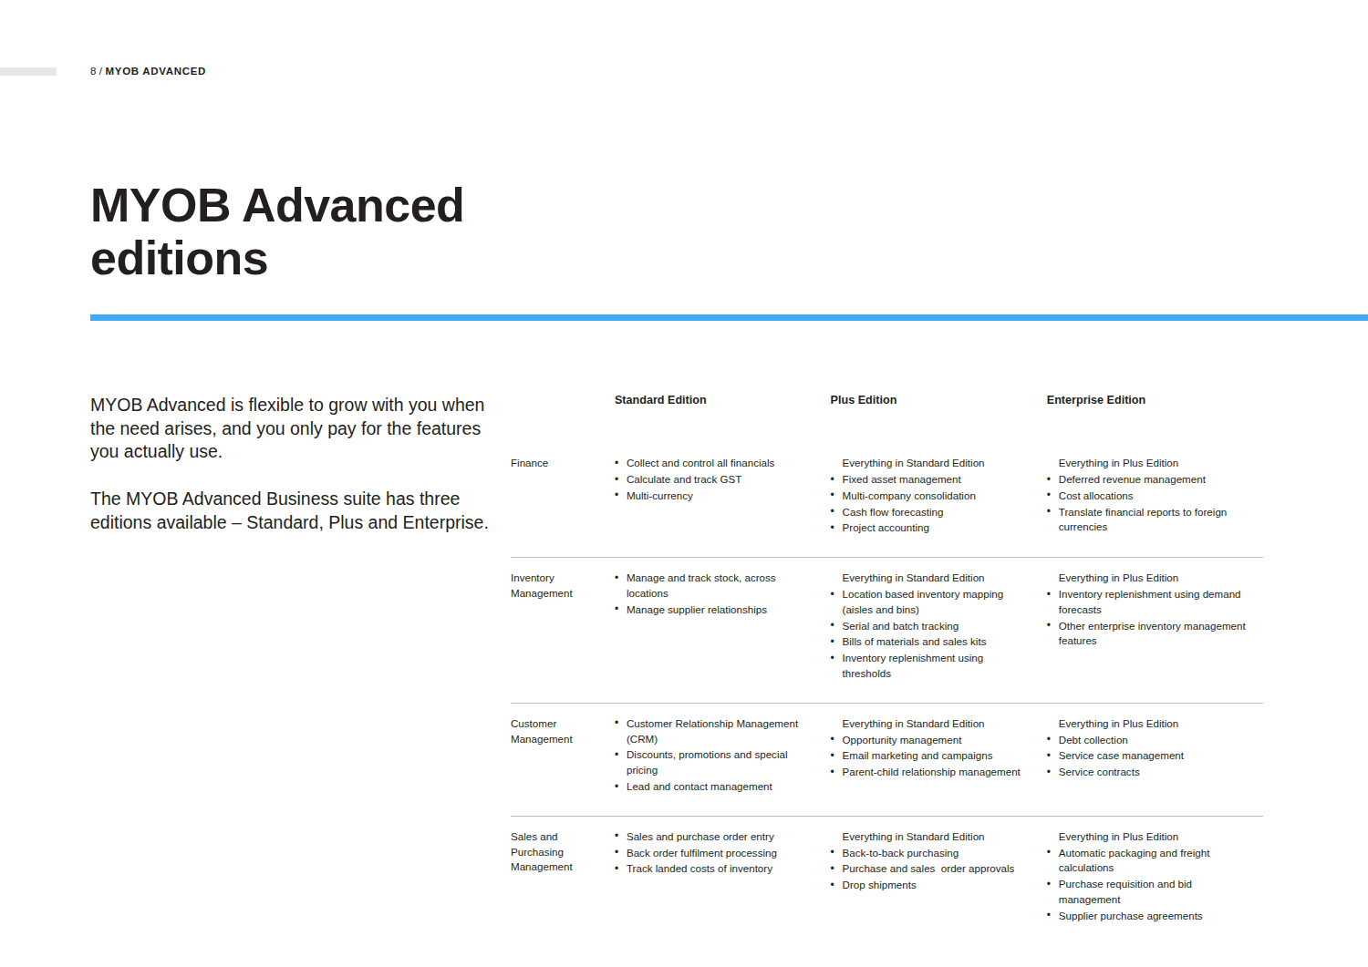8/MYOB ADVANCED
MYOB Advanced
editions
MYOB Advanced is flexible to grow with you when the need arises, and you only pay for the features you actually use.
The MYOB Advanced Business suite has three editions available – Standard, Plus and Enterprise.
| | Standard Edition | Plus Edition | Enterprise Edition |
| --- | --- | --- | --- |
| Finance | Collect and control all financials Calculate and track GST Multi-currency | Everything in Standard Edition Fixed asset management Multi-company consolidation Cash flow forecasting Project accounting | Everything in Plus Edition Deferred revenue management Cost allocations Translate financial reports to foreign currencies |
| Inventory Management | Manage and track stock, across locations Manage supplier relationships | Everything in Standard Edition Location based inventory mapping (aisles and bins) Serial and batch tracking Bills of materials and sales kits Inventory replenishment using thresholds | Everything in Plus Edition Inventory replenishment using demand forecasts Other enterprise inventory management features |
| Customer Management | Customer Relationship Management (CRM) Discounts, promotions and special pricing Lead and contact management | Everything in Standard Edition Opportunity management Email marketing and campaigns Parent-child relationship management | Everything in Plus Edition Debt collection Service case management Service contracts |
| Sales and Purchasing Management | Sales and purchase order entry Back order fulfilment processing Track landed costs of inventory | Everything in Standard Edition Back-to-back purchasing Purchase and sales order approvals Drop shipments | Everything in Plus Edition Automatic packaging and freight calculations Purchase requisition and bid management Supplier purchase agreements |